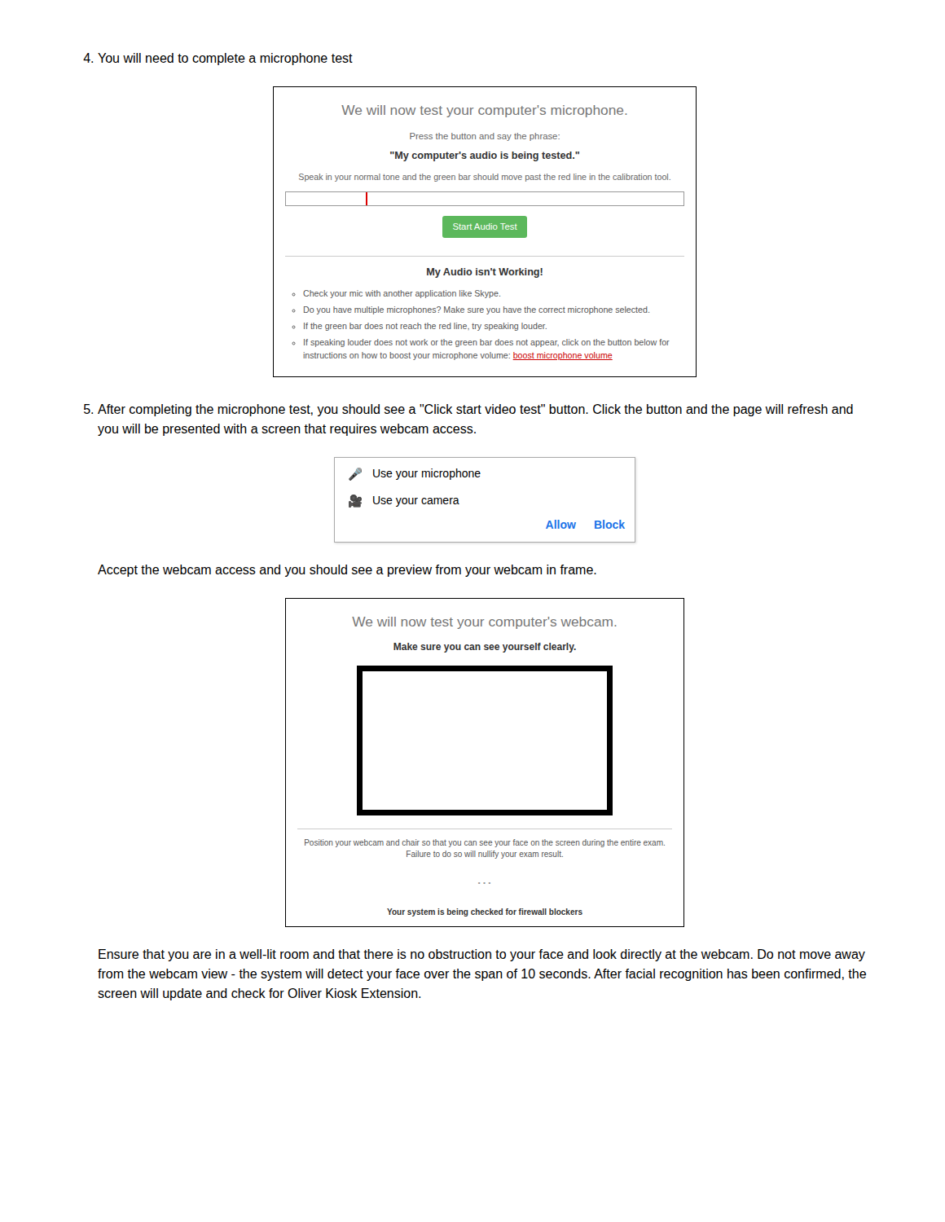You will need to complete a microphone test
We will now test your computer's microphone.
Press the button and say the phrase:
"My computer's audio is being tested."
Speak in your normal tone and the green bar should move past the red line in the calibration tool.
Start Audio Test
My Audio isn't Working!
Check your mic with another application like Skype.
Do you have multiple microphones? Make sure you have the correct microphone selected.
If the green bar does not reach the red line, try speaking louder.
If speaking louder does not work or the green bar does not appear, click on the button below for instructions on how to boost your microphone volume: boost microphone volume
After completing the microphone test, you should see a "Click start video test" button. Click the button and the page will refresh and you will be presented with a screen that requires webcam access.
🎤 Use your microphone
🎥 Use your camera
Allow Block
Accept the webcam access and you should see a preview from your webcam in frame.
We will now test your computer's webcam.
Make sure you can see yourself clearly.
Position your webcam and chair so that you can see your face on the screen during the entire exam.
Failure to do so will nullify your exam result.
⋯
Your system is being checked for firewall blockers
Ensure that you are in a well-lit room and that there is no obstruction to your face and look directly at the webcam. Do not move away from the webcam view - the system will detect your face over the span of 10 seconds. After facial recognition has been confirmed, the screen will update and check for Oliver Kiosk Extension.